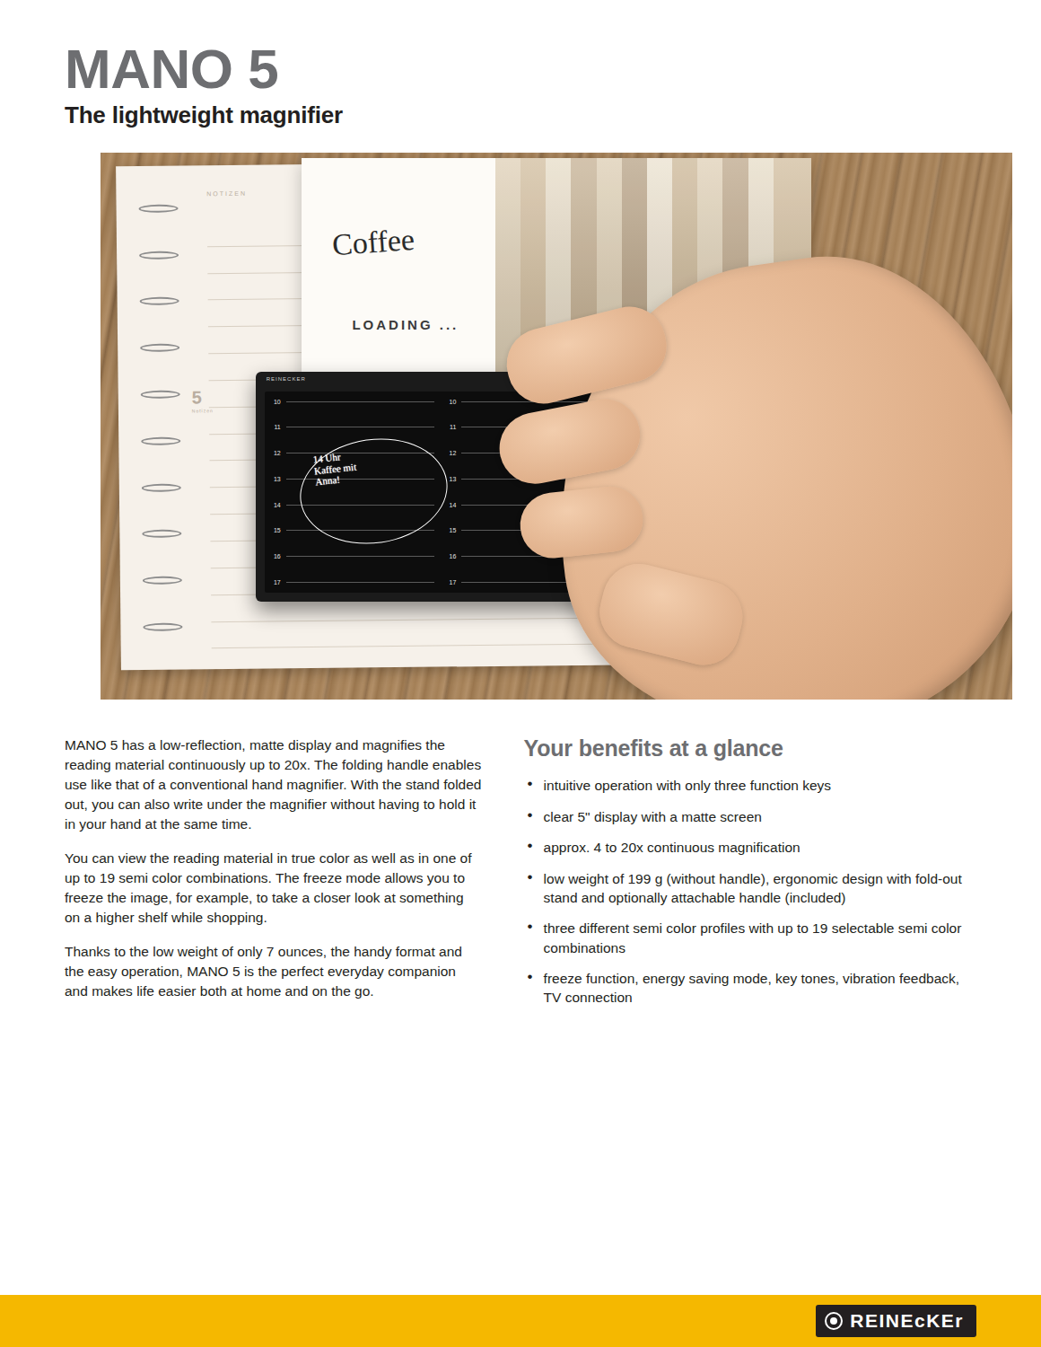MANO 5
The lightweight magnifier
Notizen
5Notizen
Coffee
LOADING ...
REINECKER MANO 5
10
11
12
13
14
15
16
17
10
11
12
13
14
15
16
17
14 Uhr
Kaffee mit
Anna!
+ ◉ −
MANO 5 has a low-reflection, matte display and magnifies the reading material continuously up to 20x. The folding handle enables use like that of a conventional hand magnifier. With the stand folded out, you can also write under the magnifier without having to hold it in your hand at the same time.
You can view the reading material in true color as well as in one of up to 19 semi color combinations. The freeze mode allows you to freeze the image, for example, to take a closer look at something on a higher shelf while shopping.
Thanks to the low weight of only 7 ounces, the handy format and the easy operation, MANO 5 is the perfect everyday companion and makes life easier both at home and on the go.
Your benefits at a glance
intuitive operation with only three function keys
clear 5" display with a matte screen
approx. 4 to 20x continuous magnification
low weight of 199 g (without handle), ergonomic design with fold-out stand and optionally attachable handle (included)
three different semi color profiles with up to 19 selectable semi color combinations
freeze function, energy saving mode, key tones, vibration feedback, TV connection
REINEc KEr